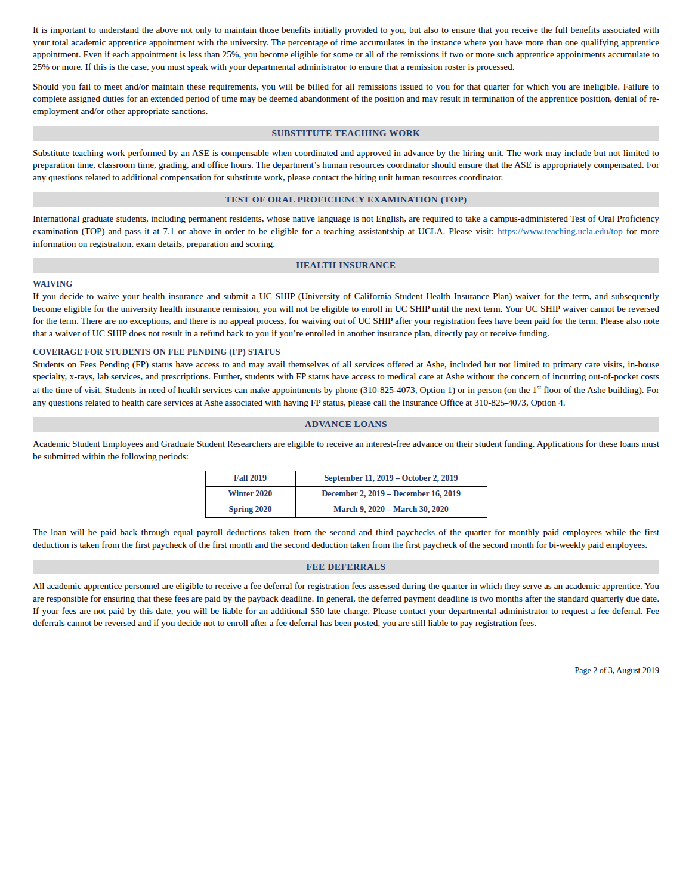It is important to understand the above not only to maintain those benefits initially provided to you, but also to ensure that you receive the full benefits associated with your total academic apprentice appointment with the university. The percentage of time accumulates in the instance where you have more than one qualifying apprentice appointment. Even if each appointment is less than 25%, you become eligible for some or all of the remissions if two or more such apprentice appointments accumulate to 25% or more. If this is the case, you must speak with your departmental administrator to ensure that a remission roster is processed.
Should you fail to meet and/or maintain these requirements, you will be billed for all remissions issued to you for that quarter for which you are ineligible. Failure to complete assigned duties for an extended period of time may be deemed abandonment of the position and may result in termination of the apprentice position, denial of re-employment and/or other appropriate sanctions.
SUBSTITUTE TEACHING WORK
Substitute teaching work performed by an ASE is compensable when coordinated and approved in advance by the hiring unit. The work may include but not limited to preparation time, classroom time, grading, and office hours. The department’s human resources coordinator should ensure that the ASE is appropriately compensated. For any questions related to additional compensation for substitute work, please contact the hiring unit human resources coordinator.
TEST OF ORAL PROFICIENCY EXAMINATION (TOP)
International graduate students, including permanent residents, whose native language is not English, are required to take a campus-administered Test of Oral Proficiency examination (TOP) and pass it at 7.1 or above in order to be eligible for a teaching assistantship at UCLA. Please visit: https://www.teaching.ucla.edu/top for more information on registration, exam details, preparation and scoring.
HEALTH INSURANCE
WAIVING
If you decide to waive your health insurance and submit a UC SHIP (University of California Student Health Insurance Plan) waiver for the term, and subsequently become eligible for the university health insurance remission, you will not be eligible to enroll in UC SHIP until the next term. Your UC SHIP waiver cannot be reversed for the term. There are no exceptions, and there is no appeal process, for waiving out of UC SHIP after your registration fees have been paid for the term. Please also note that a waiver of UC SHIP does not result in a refund back to you if you’re enrolled in another insurance plan, directly pay or receive funding.
COVERAGE FOR STUDENTS ON FEE PENDING (FP) STATUS
Students on Fees Pending (FP) status have access to and may avail themselves of all services offered at Ashe, included but not limited to primary care visits, in-house specialty, x-rays, lab services, and prescriptions. Further, students with FP status have access to medical care at Ashe without the concern of incurring out-of-pocket costs at the time of visit. Students in need of health services can make appointments by phone (310-825-4073, Option 1) or in person (on the 1st floor of the Ashe building). For any questions related to health care services at Ashe associated with having FP status, please call the Insurance Office at 310-825-4073, Option 4.
ADVANCE LOANS
Academic Student Employees and Graduate Student Researchers are eligible to receive an interest-free advance on their student funding. Applications for these loans must be submitted within the following periods:
| Fall 2019 | September 11, 2019 – October 2, 2019 |
| Winter 2020 | December 2, 2019 – December 16, 2019 |
| Spring 2020 | March 9, 2020 – March 30, 2020 |
The loan will be paid back through equal payroll deductions taken from the second and third paychecks of the quarter for monthly paid employees while the first deduction is taken from the first paycheck of the first month and the second deduction taken from the first paycheck of the second month for bi-weekly paid employees.
FEE DEFERRALS
All academic apprentice personnel are eligible to receive a fee deferral for registration fees assessed during the quarter in which they serve as an academic apprentice. You are responsible for ensuring that these fees are paid by the payback deadline. In general, the deferred payment deadline is two months after the standard quarterly due date. If your fees are not paid by this date, you will be liable for an additional $50 late charge. Please contact your departmental administrator to request a fee deferral. Fee deferrals cannot be reversed and if you decide not to enroll after a fee deferral has been posted, you are still liable to pay registration fees.
Page 2 of 3, August 2019